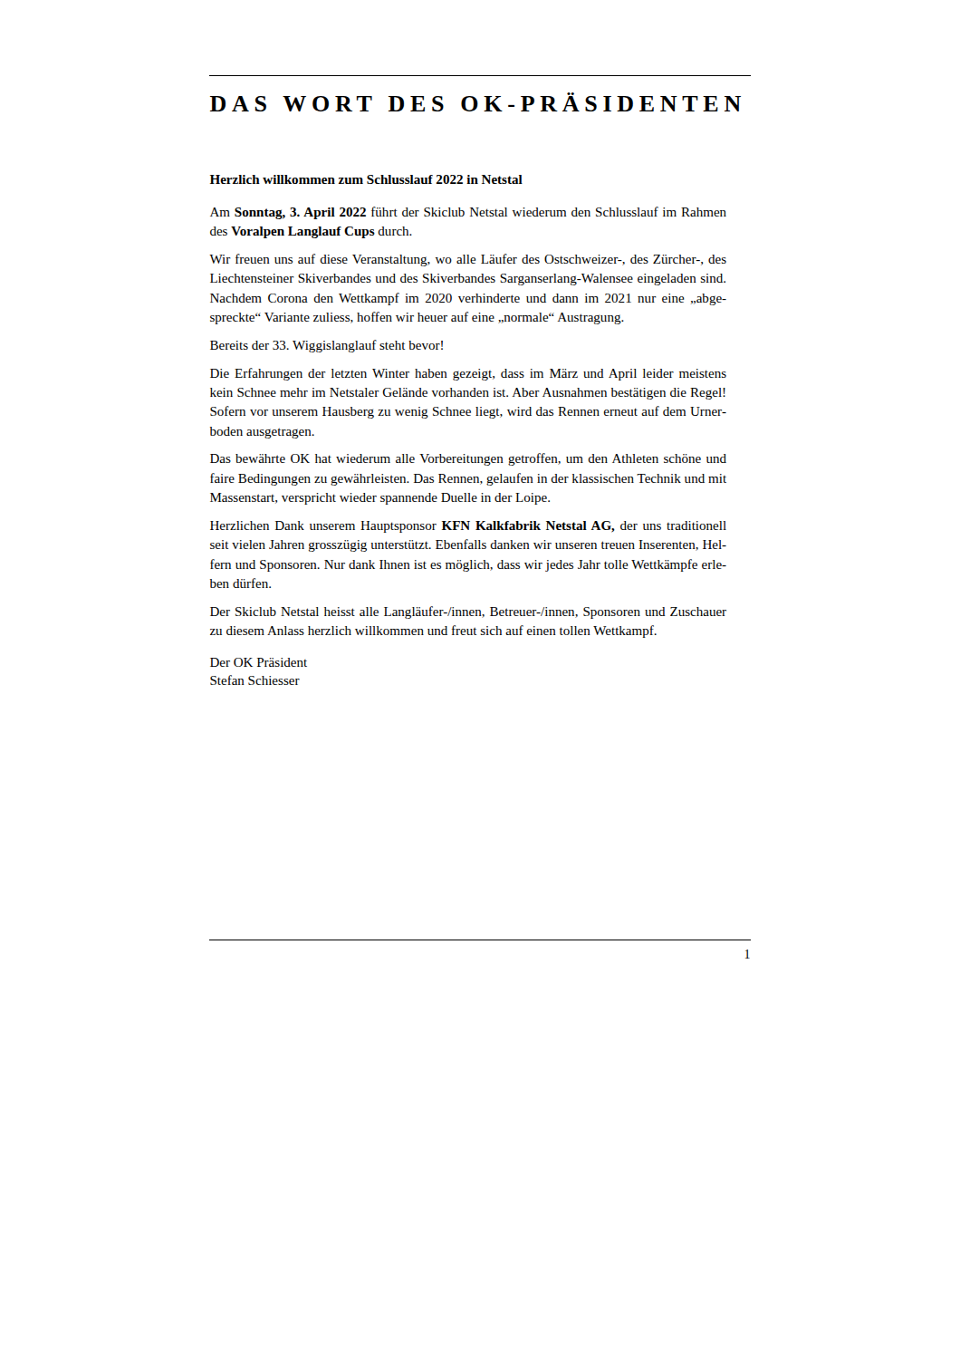DAS WORT DES OK-PRÄSIDENTEN
Herzlich willkommen zum Schlusslauf 2022 in Netstal
Am Sonntag, 3. April 2022 führt der Skiclub Netstal wiederum den Schlusslauf im Rahmen des Voralpen Langlauf Cups durch.
Wir freuen uns auf diese Veranstaltung, wo alle Läufer des Ostschweizer-, des Zürcher-, des Liechtensteiner Skiverbandes und des Skiverbandes Sarganserlang-Walensee eingeladen sind. Nachdem Corona den Wettkampf im 2020 verhinderte und dann im 2021 nur eine „abgespreckte“ Variante zuliess, hoffen wir heuer auf eine „normale“ Austragung.
Bereits der 33. Wiggislanglauf steht bevor!
Die Erfahrungen der letzten Winter haben gezeigt, dass im März und April leider meistens kein Schnee mehr im Netstaler Gelände vorhanden ist. Aber Ausnahmen bestätigen die Regel! Sofern vor unserem Hausberg zu wenig Schnee liegt, wird das Rennen erneut auf dem Urnerboden ausgetragen.
Das bewährte OK hat wiederum alle Vorbereitungen getroffen, um den Athleten schöne und faire Bedingungen zu gewährleisten. Das Rennen, gelaufen in der klassischen Technik und mit Massenstart, verspricht wieder spannende Duelle in der Loipe.
Herzlichen Dank unserem Hauptsponsor KFN Kalkfabrik Netstal AG, der uns traditionell seit vielen Jahren grosszügig unterstützt. Ebenfalls danken wir unseren treuen Inserenten, Helfern und Sponsoren. Nur dank Ihnen ist es möglich, dass wir jedes Jahr tolle Wettkämpfe erleben dürfen.
Der Skiclub Netstal heisst alle Langläufer-/innen, Betreuer-/innen, Sponsoren und Zuschauer zu diesem Anlass herzlich willkommen und freut sich auf einen tollen Wettkampf.
Der OK Präsident
Stefan Schiesser
1